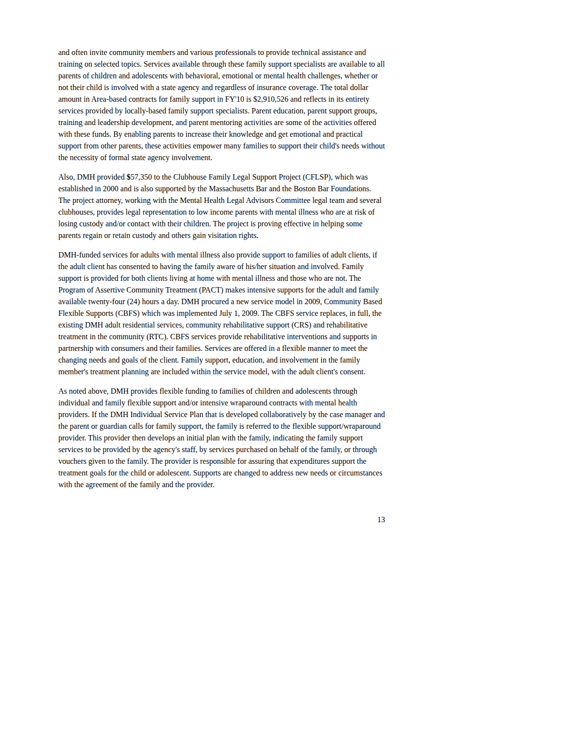and often invite community members and various professionals to provide technical assistance and training on selected topics. Services available through these family support specialists are available to all parents of children and adolescents with behavioral, emotional or mental health challenges, whether or not their child is involved with a state agency and regardless of insurance coverage. The total dollar amount in Area-based contracts for family support in FY'10 is $2,910,526 and reflects in its entirety services provided by locally-based family support specialists. Parent education, parent support groups, training and leadership development, and parent mentoring activities are some of the activities offered with these funds. By enabling parents to increase their knowledge and get emotional and practical support from other parents, these activities empower many families to support their child's needs without the necessity of formal state agency involvement.
Also, DMH provided $57,350 to the Clubhouse Family Legal Support Project (CFLSP), which was established in 2000 and is also supported by the Massachusetts Bar and the Boston Bar Foundations. The project attorney, working with the Mental Health Legal Advisors Committee legal team and several clubhouses, provides legal representation to low income parents with mental illness who are at risk of losing custody and/or contact with their children. The project is proving effective in helping some parents regain or retain custody and others gain visitation rights.
DMH-funded services for adults with mental illness also provide support to families of adult clients, if the adult client has consented to having the family aware of his/her situation and involved. Family support is provided for both clients living at home with mental illness and those who are not. The Program of Assertive Community Treatment (PACT) makes intensive supports for the adult and family available twenty-four (24) hours a day. DMH procured a new service model in 2009, Community Based Flexible Supports (CBFS) which was implemented July 1, 2009. The CBFS service replaces, in full, the existing DMH adult residential services, community rehabilitative support (CRS) and rehabilitative treatment in the community (RTC). CBFS services provide rehabilitative interventions and supports in partnership with consumers and their families. Services are offered in a flexible manner to meet the changing needs and goals of the client. Family support, education, and involvement in the family member's treatment planning are included within the service model, with the adult client's consent.
As noted above, DMH provides flexible funding to families of children and adolescents through individual and family flexible support and/or intensive wraparound contracts with mental health providers. If the DMH Individual Service Plan that is developed collaboratively by the case manager and the parent or guardian calls for family support, the family is referred to the flexible support/wraparound provider. This provider then develops an initial plan with the family, indicating the family support services to be provided by the agency's staff, by services purchased on behalf of the family, or through vouchers given to the family. The provider is responsible for assuring that expenditures support the treatment goals for the child or adolescent. Supports are changed to address new needs or circumstances with the agreement of the family and the provider.
13